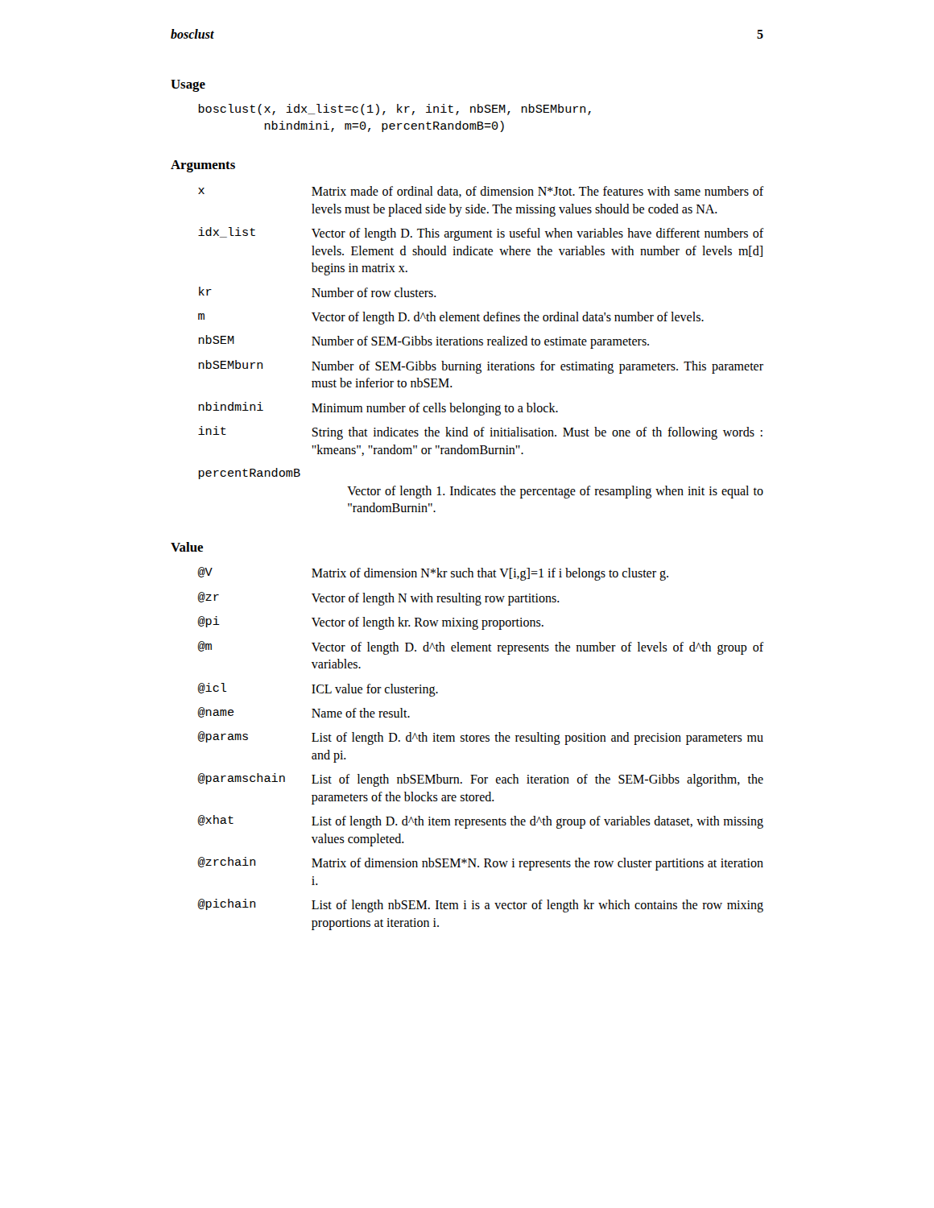bosclust 5
Usage
bosclust(x, idx_list=c(1), kr, init, nbSEM, nbSEMburn,
         nbindmini, m=0, percentRandomB=0)
Arguments
x
Matrix made of ordinal data, of dimension N*Jtot. The features with same numbers of levels must be placed side by side. The missing values should be coded as NA.
idx_list
Vector of length D. This argument is useful when variables have different numbers of levels. Element d should indicate where the variables with number of levels m[d] begins in matrix x.
kr
Number of row clusters.
m
Vector of length D. d^th element defines the ordinal data's number of levels.
nbSEM
Number of SEM-Gibbs iterations realized to estimate parameters.
nbSEMburn
Number of SEM-Gibbs burning iterations for estimating parameters. This parameter must be inferior to nbSEM.
nbindmini
Minimum number of cells belonging to a block.
init
String that indicates the kind of initialisation. Must be one of th following words : "kmeans", "random" or "randomBurnin".
percentRandomB
Vector of length 1. Indicates the percentage of resampling when init is equal to "randomBurnin".
Value
@V
Matrix of dimension N*kr such that V[i,g]=1 if i belongs to cluster g.
@zr
Vector of length N with resulting row partitions.
@pi
Vector of length kr. Row mixing proportions.
@m
Vector of length D. d^th element represents the number of levels of d^th group of variables.
@icl
ICL value for clustering.
@name
Name of the result.
@params
List of length D. d^th item stores the resulting position and precision parameters mu and pi.
@paramschain
List of length nbSEMburn. For each iteration of the SEM-Gibbs algorithm, the parameters of the blocks are stored.
@xhat
List of length D. d^th item represents the d^th group of variables dataset, with missing values completed.
@zrchain
Matrix of dimension nbSEM*N. Row i represents the row cluster partitions at iteration i.
@pichain
List of length nbSEM. Item i is a vector of length kr which contains the row mixing proportions at iteration i.